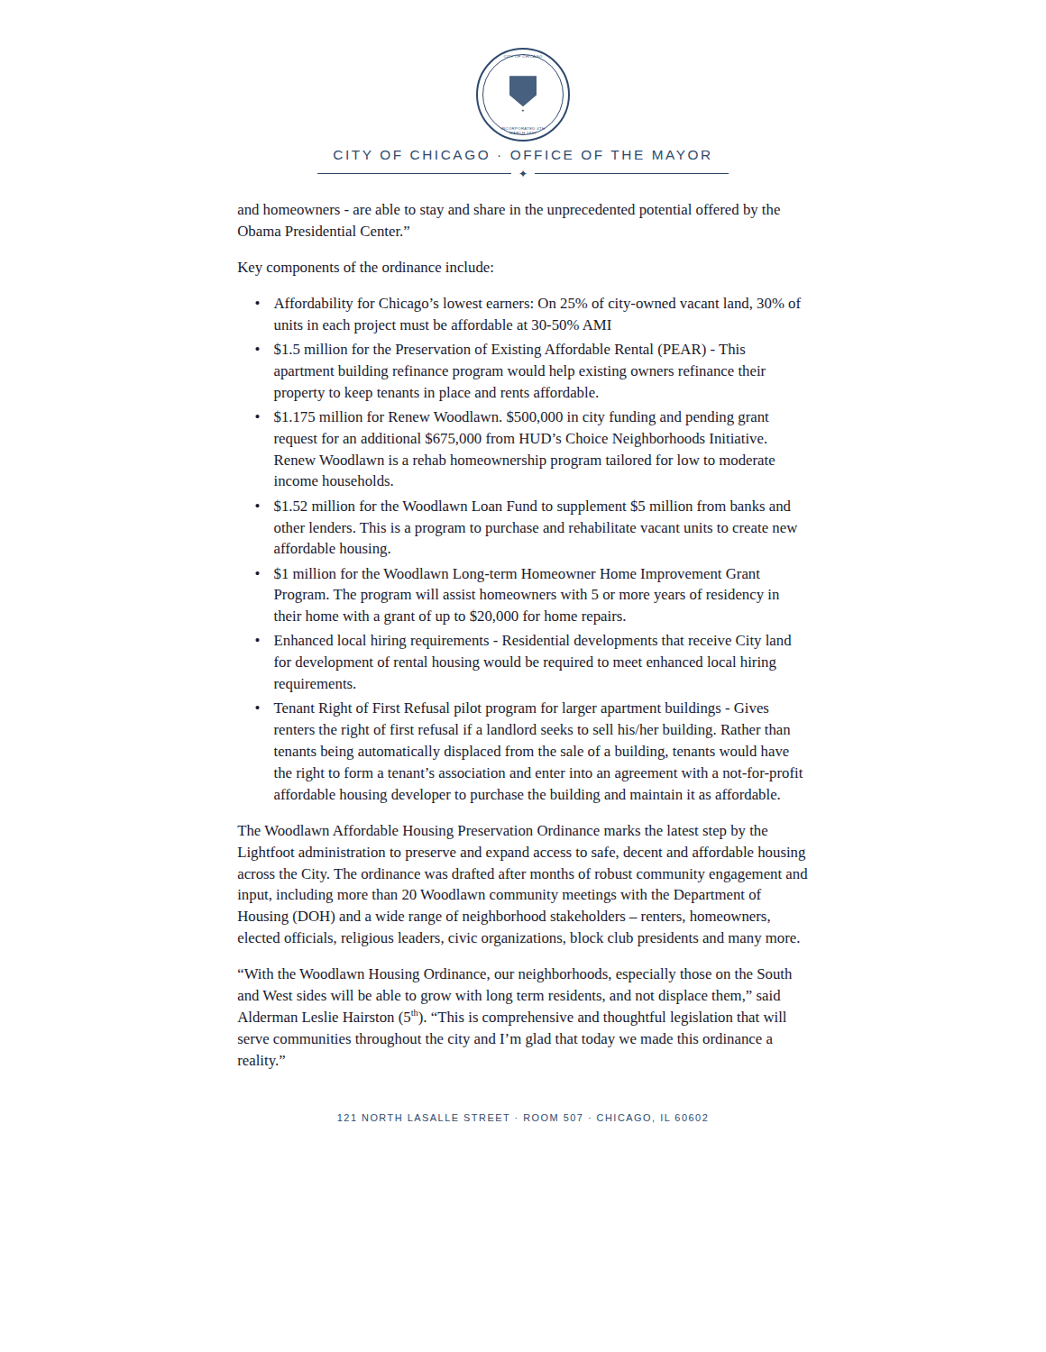City of Chicago
★ Incorporated 4th March 1837
City of Chicago · Office of the Mayor
✦
and homeowners - are able to stay and share in the unprecedented potential offered by the Obama Presidential Center.”
Key components of the ordinance include:
Affordability for Chicago’s lowest earners: On 25% of city-owned vacant land, 30% of units in each project must be affordable at 30-50% AMI
$1.5 million for the Preservation of Existing Affordable Rental (PEAR) - This apartment building refinance program would help existing owners refinance their property to keep tenants in place and rents affordable.
$1.175 million for Renew Woodlawn. $500,000 in city funding and pending grant request for an additional $675,000 from HUD’s Choice Neighborhoods Initiative. Renew Woodlawn is a rehab homeownership program tailored for low to moderate income households.
$1.52 million for the Woodlawn Loan Fund to supplement $5 million from banks and other lenders. This is a program to purchase and rehabilitate vacant units to create new affordable housing.
$1 million for the Woodlawn Long-term Homeowner Home Improvement Grant Program. The program will assist homeowners with 5 or more years of residency in their home with a grant of up to $20,000 for home repairs.
Enhanced local hiring requirements - Residential developments that receive City land for development of rental housing would be required to meet enhanced local hiring requirements.
Tenant Right of First Refusal pilot program for larger apartment buildings - Gives renters the right of first refusal if a landlord seeks to sell his/her building. Rather than tenants being automatically displaced from the sale of a building, tenants would have the right to form a tenant’s association and enter into an agreement with a not-for-profit affordable housing developer to purchase the building and maintain it as affordable.
The Woodlawn Affordable Housing Preservation Ordinance marks the latest step by the Lightfoot administration to preserve and expand access to safe, decent and affordable housing across the City. The ordinance was drafted after months of robust community engagement and input, including more than 20 Woodlawn community meetings with the Department of Housing (DOH) and a wide range of neighborhood stakeholders – renters, homeowners, elected officials, religious leaders, civic organizations, block club presidents and many more.
“With the Woodlawn Housing Ordinance, our neighborhoods, especially those on the South and West sides will be able to grow with long term residents, and not displace them,” said Alderman Leslie Hairston (5th). “This is comprehensive and thoughtful legislation that will serve communities throughout the city and I’m glad that today we made this ordinance a reality.”
121 North LaSalle Street · Room 507 · Chicago, IL 60602